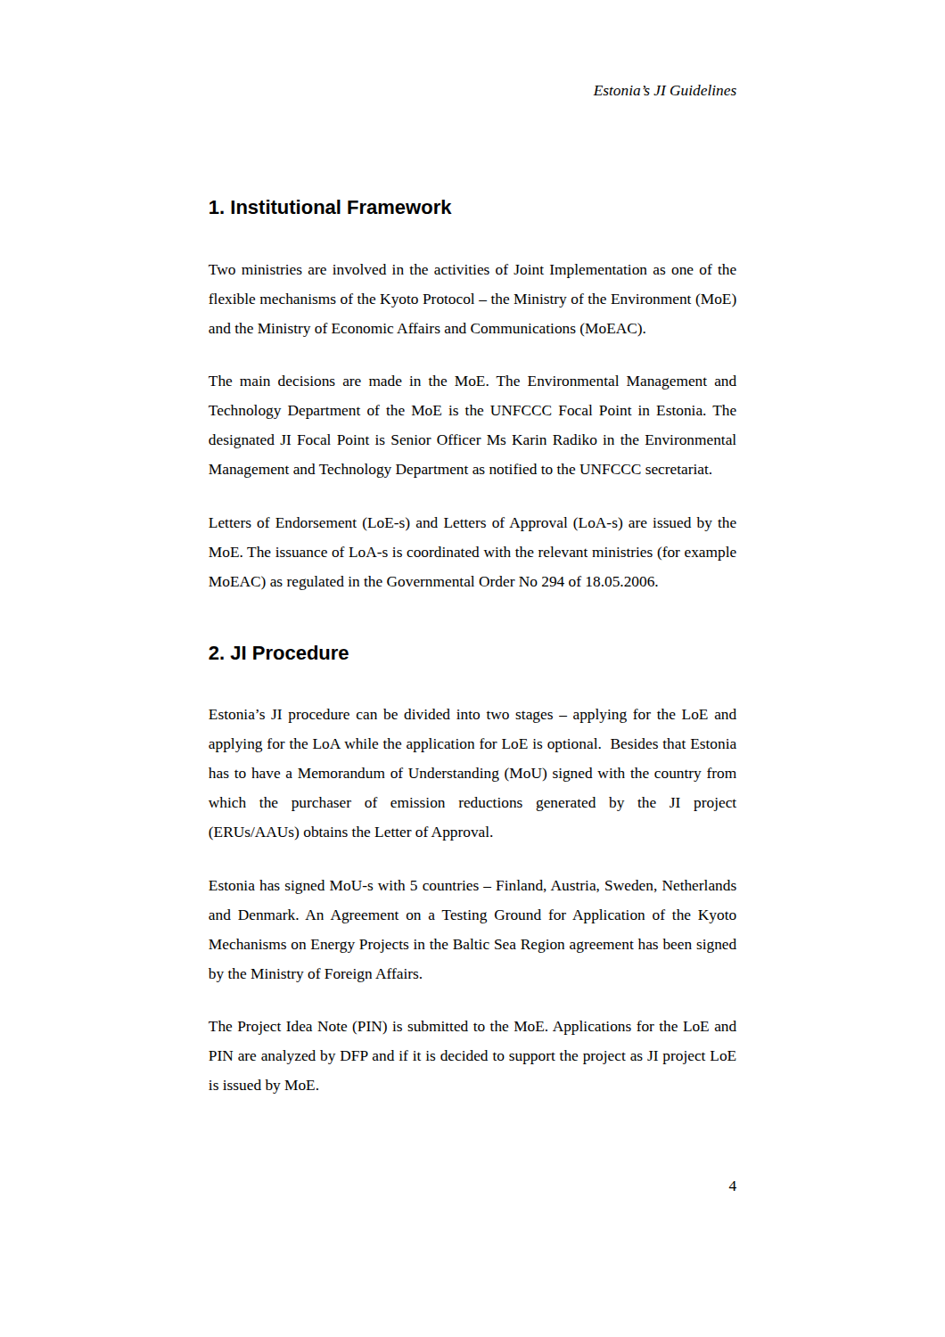Estonia’s JI Guidelines
1. Institutional Framework
Two ministries are involved in the activities of Joint Implementation as one of the flexible mechanisms of the Kyoto Protocol – the Ministry of the Environment (MoE) and the Ministry of Economic Affairs and Communications (MoEAC).
The main decisions are made in the MoE. The Environmental Management and Technology Department of the MoE is the UNFCCC Focal Point in Estonia. The designated JI Focal Point is Senior Officer Ms Karin Radiko in the Environmental Management and Technology Department as notified to the UNFCCC secretariat.
Letters of Endorsement (LoE-s) and Letters of Approval (LoA-s) are issued by the MoE. The issuance of LoA-s is coordinated with the relevant ministries (for example MoEAC) as regulated in the Governmental Order No 294 of 18.05.2006.
2. JI Procedure
Estonia’s JI procedure can be divided into two stages – applying for the LoE and applying for the LoA while the application for LoE is optional. Besides that Estonia has to have a Memorandum of Understanding (MoU) signed with the country from which the purchaser of emission reductions generated by the JI project (ERUs/AAUs) obtains the Letter of Approval.
Estonia has signed MoU-s with 5 countries – Finland, Austria, Sweden, Netherlands and Denmark. An Agreement on a Testing Ground for Application of the Kyoto Mechanisms on Energy Projects in the Baltic Sea Region agreement has been signed by the Ministry of Foreign Affairs.
The Project Idea Note (PIN) is submitted to the MoE. Applications for the LoE and PIN are analyzed by DFP and if it is decided to support the project as JI project LoE is issued by MoE.
4